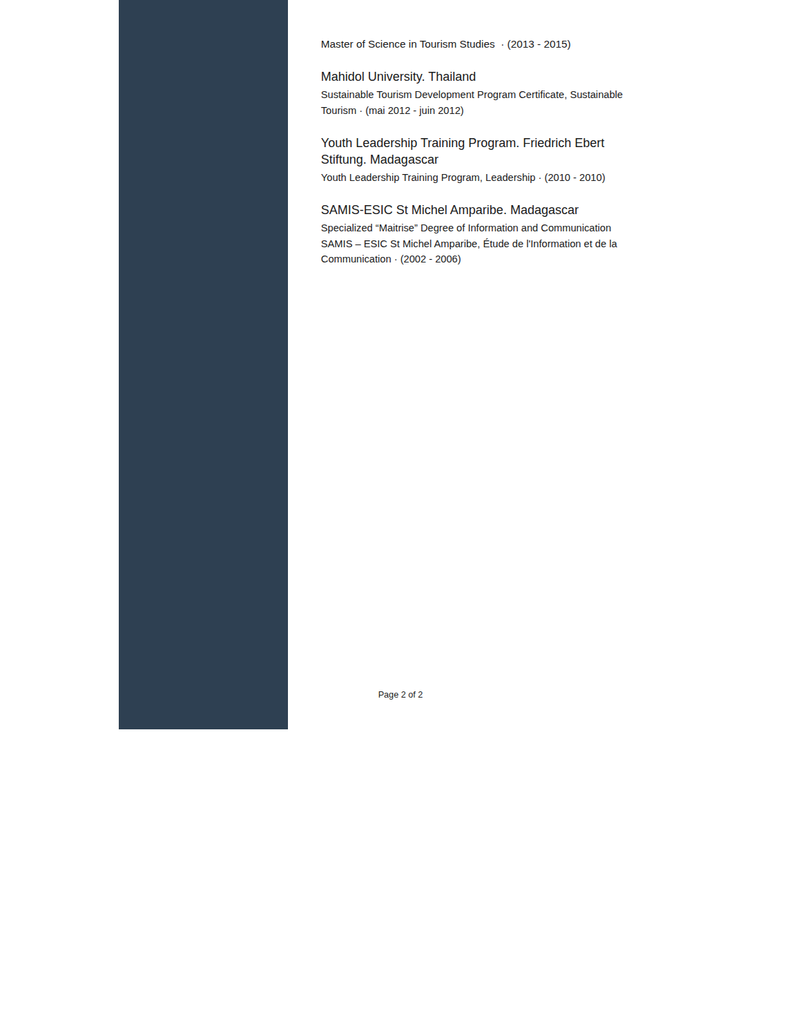Master of Science in Tourism Studies · (2013 - 2015)
Mahidol University. Thailand
Sustainable Tourism Development Program Certificate, Sustainable Tourism · (mai 2012 - juin 2012)
Youth Leadership Training Program. Friedrich Ebert Stiftung. Madagascar
Youth Leadership Training Program, Leadership · (2010 - 2010)
SAMIS-ESIC St Michel Amparibe. Madagascar
Specialized “Maitrise” Degree of Information and Communication SAMIS – ESIC St Michel Amparibe, Étude de l'Information et de la Communication · (2002 - 2006)
Page 2 of 2